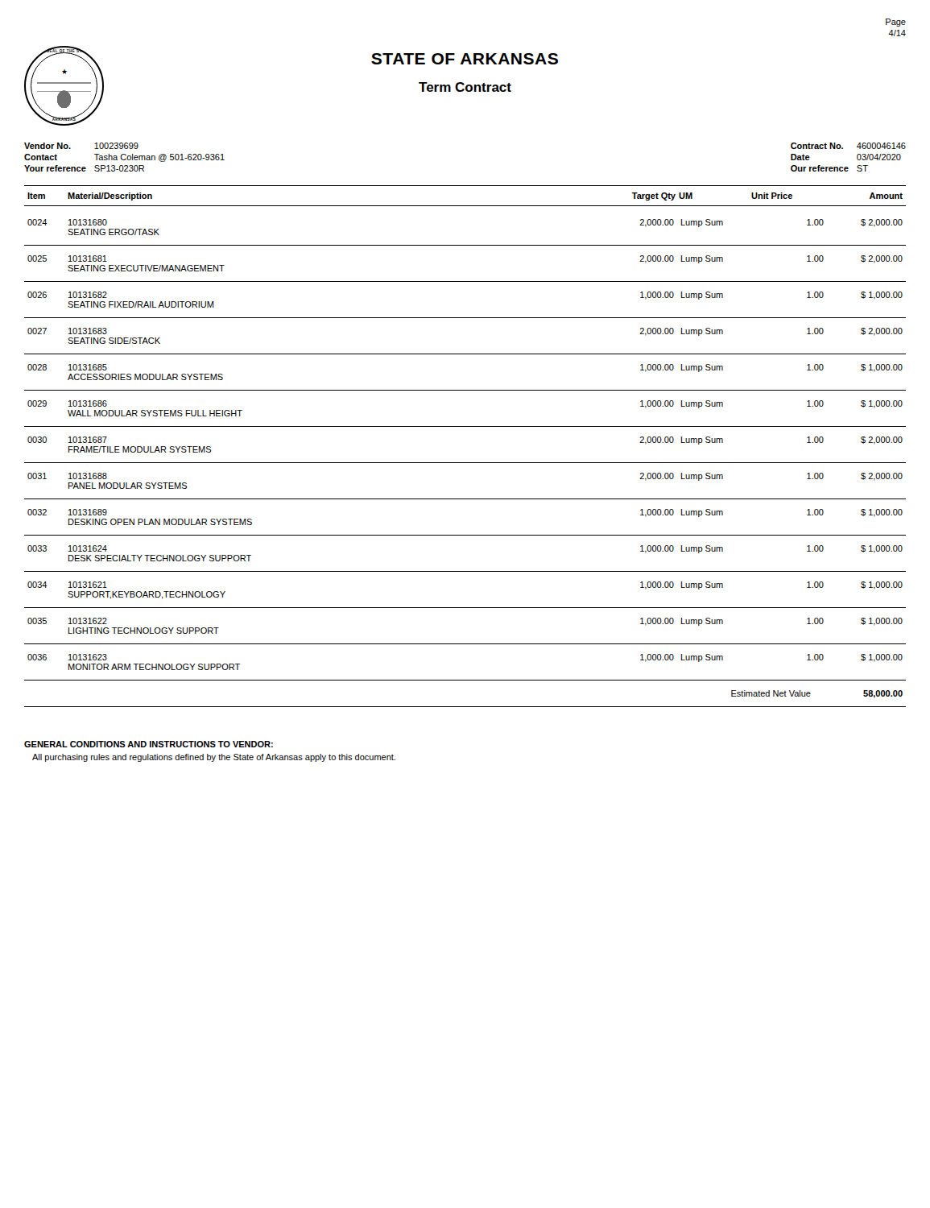Page
4/14
GREAT SEAL OF THE STATE OF
★
ARKANSAS
STATE OF ARKANSAS
Term Contract
| Vendor No. | 100239699 |
| Contact | Tasha Coleman @ 501-620-9361 |
| Your reference | SP13-0230R |
| Contract No. | 4600046146 |
| Date | 03/04/2020 |
| Our reference | ST |
| Item | Material/Description | Target Qty | UM | Unit Price | Amount |
| --- | --- | --- | --- | --- | --- |
| 0024 | 10131680 SEATING ERGO/TASK | 2,000.00 | Lump Sum | 1.00 | $ 2,000.00 |
| 0025 | 10131681 SEATING EXECUTIVE/MANAGEMENT | 2,000.00 | Lump Sum | 1.00 | $ 2,000.00 |
| 0026 | 10131682 SEATING FIXED/RAIL AUDITORIUM | 1,000.00 | Lump Sum | 1.00 | $ 1,000.00 |
| 0027 | 10131683 SEATING SIDE/STACK | 2,000.00 | Lump Sum | 1.00 | $ 2,000.00 |
| 0028 | 10131685 ACCESSORIES MODULAR SYSTEMS | 1,000.00 | Lump Sum | 1.00 | $ 1,000.00 |
| 0029 | 10131686 WALL MODULAR SYSTEMS FULL HEIGHT | 1,000.00 | Lump Sum | 1.00 | $ 1,000.00 |
| 0030 | 10131687 FRAME/TILE MODULAR SYSTEMS | 2,000.00 | Lump Sum | 1.00 | $ 2,000.00 |
| 0031 | 10131688 PANEL MODULAR SYSTEMS | 2,000.00 | Lump Sum | 1.00 | $ 2,000.00 |
| 0032 | 10131689 DESKING OPEN PLAN MODULAR SYSTEMS | 1,000.00 | Lump Sum | 1.00 | $ 1,000.00 |
| 0033 | 10131624 DESK SPECIALTY TECHNOLOGY SUPPORT | 1,000.00 | Lump Sum | 1.00 | $ 1,000.00 |
| 0034 | 10131621 SUPPORT,KEYBOARD,TECHNOLOGY | 1,000.00 | Lump Sum | 1.00 | $ 1,000.00 |
| 0035 | 10131622 LIGHTING TECHNOLOGY SUPPORT | 1,000.00 | Lump Sum | 1.00 | $ 1,000.00 |
| 0036 | 10131623 MONITOR ARM TECHNOLOGY SUPPORT | 1,000.00 | Lump Sum | 1.00 | $ 1,000.00 |
| Estimated Net Value | 58,000.00 |
GENERAL CONDITIONS AND INSTRUCTIONS TO VENDOR:
All purchasing rules and regulations defined by the State of Arkansas apply to this document.